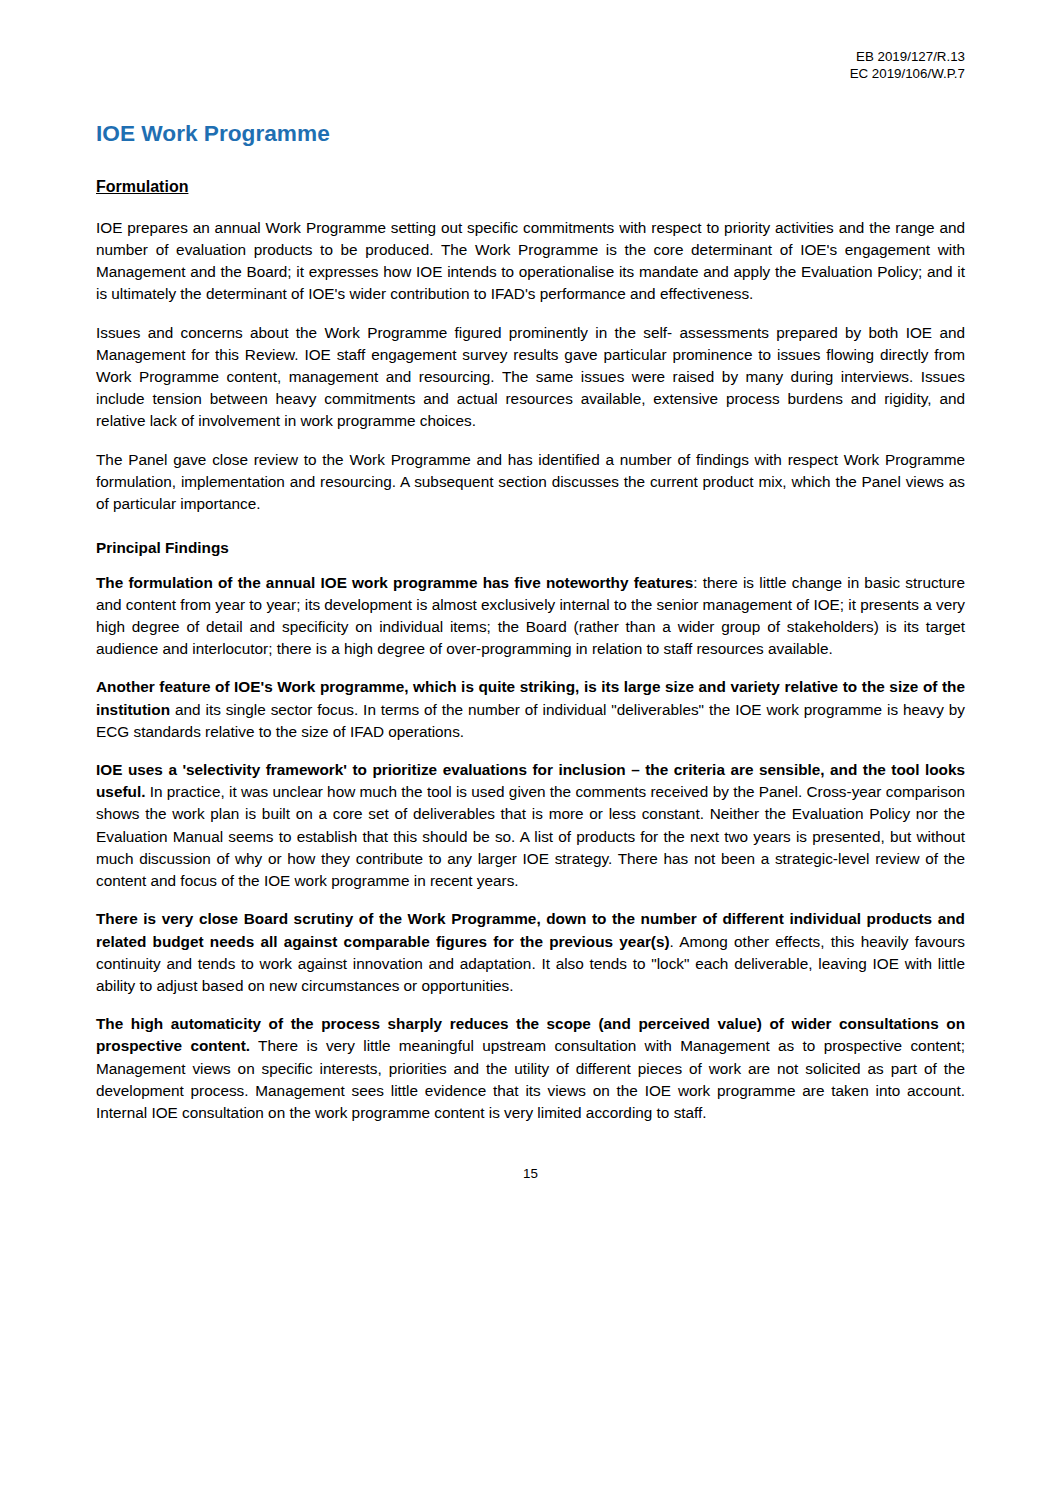EB 2019/127/R.13
EC 2019/106/W.P.7
IOE Work Programme
Formulation
IOE prepares an annual Work Programme setting out specific commitments with respect to priority activities and the range and number of evaluation products to be produced. The Work Programme is the core determinant of IOE's engagement with Management and the Board; it expresses how IOE intends to operationalise its mandate and apply the Evaluation Policy; and it is ultimately the determinant of IOE's wider contribution to IFAD's performance and effectiveness.
Issues and concerns about the Work Programme figured prominently in the self- assessments prepared by both IOE and Management for this Review. IOE staff engagement survey results gave particular prominence to issues flowing directly from Work Programme content, management and resourcing. The same issues were raised by many during interviews. Issues include tension between heavy commitments and actual resources available, extensive process burdens and rigidity, and relative lack of involvement in work programme choices.
The Panel gave close review to the Work Programme and has identified a number of findings with respect Work Programme formulation, implementation and resourcing. A subsequent section discusses the current product mix, which the Panel views as of particular importance.
Principal Findings
The formulation of the annual IOE work programme has five noteworthy features: there is little change in basic structure and content from year to year; its development is almost exclusively internal to the senior management of IOE; it presents a very high degree of detail and specificity on individual items; the Board (rather than a wider group of stakeholders) is its target audience and interlocutor; there is a high degree of over-programming in relation to staff resources available.
Another feature of IOE's Work programme, which is quite striking, is its large size and variety relative to the size of the institution and its single sector focus. In terms of the number of individual "deliverables" the IOE work programme is heavy by ECG standards relative to the size of IFAD operations.
IOE uses a 'selectivity framework' to prioritize evaluations for inclusion – the criteria are sensible, and the tool looks useful. In practice, it was unclear how much the tool is used given the comments received by the Panel. Cross-year comparison shows the work plan is built on a core set of deliverables that is more or less constant. Neither the Evaluation Policy nor the Evaluation Manual seems to establish that this should be so. A list of products for the next two years is presented, but without much discussion of why or how they contribute to any larger IOE strategy. There has not been a strategic-level review of the content and focus of the IOE work programme in recent years.
There is very close Board scrutiny of the Work Programme, down to the number of different individual products and related budget needs all against comparable figures for the previous year(s). Among other effects, this heavily favours continuity and tends to work against innovation and adaptation. It also tends to "lock" each deliverable, leaving IOE with little ability to adjust based on new circumstances or opportunities.
The high automaticity of the process sharply reduces the scope (and perceived value) of wider consultations on prospective content. There is very little meaningful upstream consultation with Management as to prospective content; Management views on specific interests, priorities and the utility of different pieces of work are not solicited as part of the development process. Management sees little evidence that its views on the IOE work programme are taken into account. Internal IOE consultation on the work programme content is very limited according to staff.
15